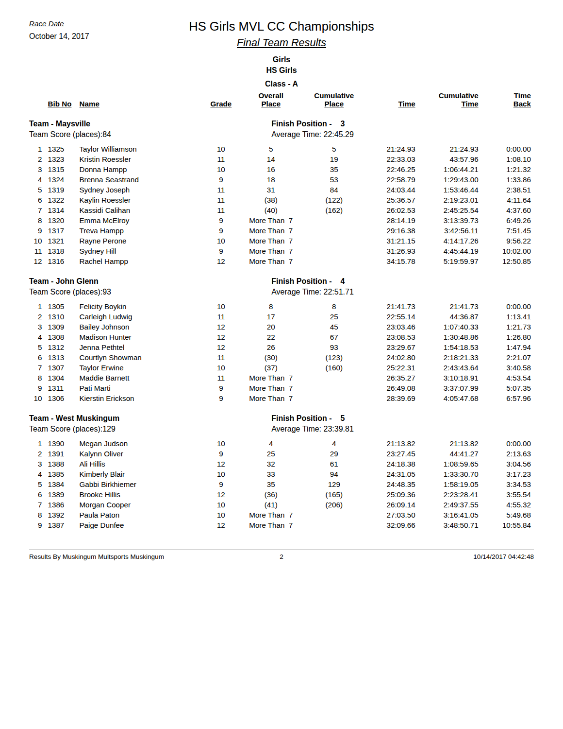Race Date
October 14, 2017
HS Girls MVL CC Championships
Final Team Results
Girls
HS Girls
Class - A
| | Bib No | Name | Grade | Overall Place | Cumulative Place | Time | Cumulative Time | Time Back |
| --- | --- | --- | --- | --- | --- | --- | --- | --- |
Team - Maysville
Finish Position - 3
Team Score (places):84
Average Time: 22:45.29
| 1 | 1325 | Taylor Williamson | 10 | 5 | 5 | 21:24.93 | 21:24.93 | 0:00.00 |
| 2 | 1323 | Kristin Roessler | 11 | 14 | 19 | 22:33.03 | 43:57.96 | 1:08.10 |
| 3 | 1315 | Donna Hampp | 10 | 16 | 35 | 22:46.25 | 1:06:44.21 | 1:21.32 |
| 4 | 1324 | Brenna Seastrand | 9 | 18 | 53 | 22:58.79 | 1:29:43.00 | 1:33.86 |
| 5 | 1319 | Sydney Joseph | 11 | 31 | 84 | 24:03.44 | 1:53:46.44 | 2:38.51 |
| 6 | 1322 | Kaylin Roessler | 11 | (38) | (122) | 25:36.57 | 2:19:23.01 | 4:11.64 |
| 7 | 1314 | Kassidi Calihan | 11 | (40) | (162) | 26:02.53 | 2:45:25.54 | 4:37.60 |
| 8 | 1320 | Emma McElroy | 9 | More Than 7 | | 28:14.19 | 3:13:39.73 | 6:49.26 |
| 9 | 1317 | Treva Hampp | 9 | More Than 7 | | 29:16.38 | 3:42:56.11 | 7:51.45 |
| 10 | 1321 | Rayne Perone | 10 | More Than 7 | | 31:21.15 | 4:14:17.26 | 9:56.22 |
| 11 | 1318 | Sydney Hill | 9 | More Than 7 | | 31:26.93 | 4:45:44.19 | 10:02.00 |
| 12 | 1316 | Rachel Hampp | 12 | More Than 7 | | 34:15.78 | 5:19:59.97 | 12:50.85 |
Team - John Glenn
Finish Position - 4
Team Score (places):93
Average Time: 22:51.71
| 1 | 1305 | Felicity Boykin | 10 | 8 | 8 | 21:41.73 | 21:41.73 | 0:00.00 |
| 2 | 1310 | Carleigh Ludwig | 11 | 17 | 25 | 22:55.14 | 44:36.87 | 1:13.41 |
| 3 | 1309 | Bailey Johnson | 12 | 20 | 45 | 23:03.46 | 1:07:40.33 | 1:21.73 |
| 4 | 1308 | Madison Hunter | 12 | 22 | 67 | 23:08.53 | 1:30:48.86 | 1:26.80 |
| 5 | 1312 | Jenna Pethtel | 12 | 26 | 93 | 23:29.67 | 1:54:18.53 | 1:47.94 |
| 6 | 1313 | Courtlyn Showman | 11 | (30) | (123) | 24:02.80 | 2:18:21.33 | 2:21.07 |
| 7 | 1307 | Taylor Erwine | 10 | (37) | (160) | 25:22.31 | 2:43:43.64 | 3:40.58 |
| 8 | 1304 | Maddie Barnett | 11 | More Than 7 | | 26:35.27 | 3:10:18.91 | 4:53.54 |
| 9 | 1311 | Pati Marti | 9 | More Than 7 | | 26:49.08 | 3:37:07.99 | 5:07.35 |
| 10 | 1306 | Kierstin Erickson | 9 | More Than 7 | | 28:39.69 | 4:05:47.68 | 6:57.96 |
Team - West Muskingum
Finish Position - 5
Team Score (places):129
Average Time: 23:39.81
| 1 | 1390 | Megan Judson | 10 | 4 | 4 | 21:13.82 | 21:13.82 | 0:00.00 |
| 2 | 1391 | Kalynn Oliver | 9 | 25 | 29 | 23:27.45 | 44:41.27 | 2:13.63 |
| 3 | 1388 | Ali Hillis | 12 | 32 | 61 | 24:18.38 | 1:08:59.65 | 3:04.56 |
| 4 | 1385 | Kimberly Blair | 10 | 33 | 94 | 24:31.05 | 1:33:30.70 | 3:17.23 |
| 5 | 1384 | Gabbi Birkhiemer | 9 | 35 | 129 | 24:48.35 | 1:58:19.05 | 3:34.53 |
| 6 | 1389 | Brooke Hillis | 12 | (36) | (165) | 25:09.36 | 2:23:28.41 | 3:55.54 |
| 7 | 1386 | Morgan Cooper | 10 | (41) | (206) | 26:09.14 | 2:49:37.55 | 4:55.32 |
| 8 | 1392 | Paula Paton | 10 | More Than 7 | | 27:03.50 | 3:16:41.05 | 5:49.68 |
| 9 | 1387 | Paige Dunfee | 12 | More Than 7 | | 32:09.66 | 3:48:50.71 | 10:55.84 |
Results By Muskingum Multsports Muskingum
2
10/14/2017 04:42:48